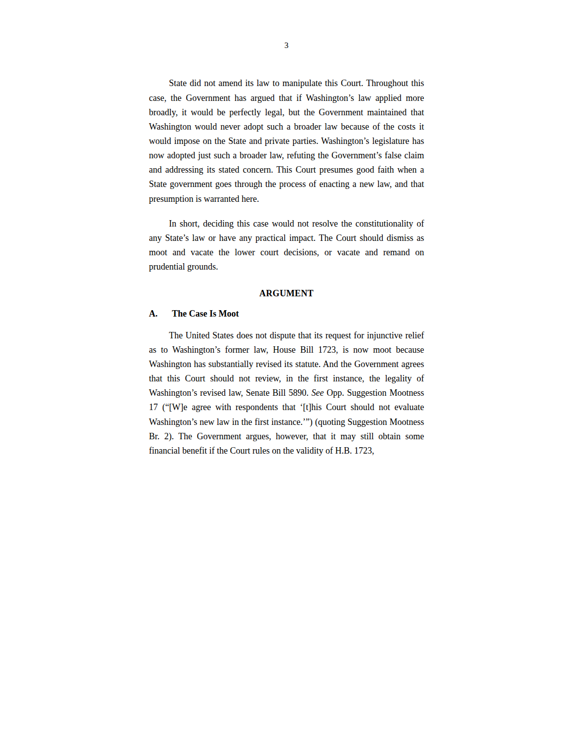3
State did not amend its law to manipulate this Court. Throughout this case, the Government has argued that if Washington’s law applied more broadly, it would be perfectly legal, but the Government maintained that Washington would never adopt such a broader law because of the costs it would impose on the State and private parties. Washington’s legislature has now adopted just such a broader law, refuting the Government’s false claim and addressing its stated concern. This Court presumes good faith when a State government goes through the process of enacting a new law, and that presumption is warranted here.
In short, deciding this case would not resolve the constitutionality of any State’s law or have any practical impact. The Court should dismiss as moot and vacate the lower court decisions, or vacate and remand on prudential grounds.
ARGUMENT
A. The Case Is Moot
The United States does not dispute that its request for injunctive relief as to Washington’s former law, House Bill 1723, is now moot because Washington has substantially revised its statute. And the Government agrees that this Court should not review, in the first instance, the legality of Washington’s revised law, Senate Bill 5890. See Opp. Suggestion Mootness 17 (“[W]e agree with respondents that ‘[t]his Court should not evaluate Washington’s new law in the first instance.’”) (quoting Suggestion Mootness Br. 2). The Government argues, however, that it may still obtain some financial benefit if the Court rules on the validity of H.B. 1723,